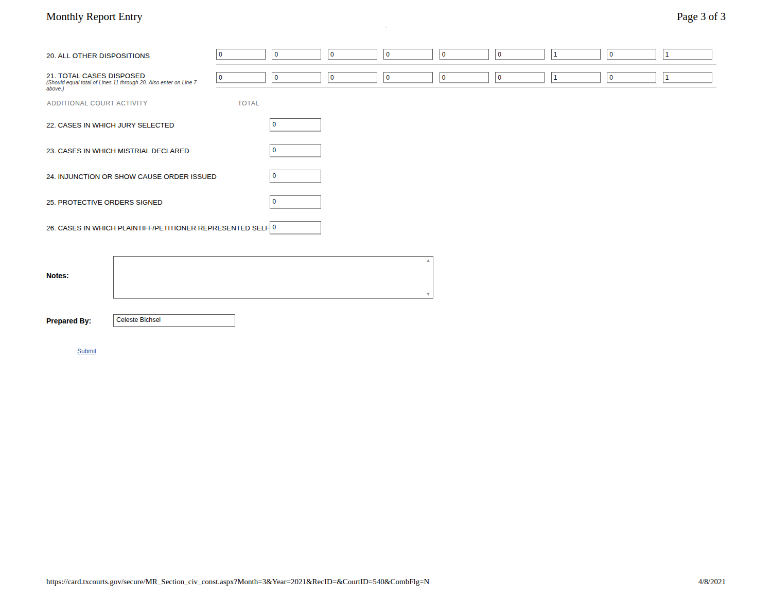Monthly Report Entry
Page 3 of 3
·
| 20. ALL OTHER DISPOSITIONS | 0 0 0 0 0 0 1 0 1 |
| 21. TOTAL CASES DISPOSED (Should equal total of Lines 11 through 20. Also enter on Line 7 above.) | 0 0 0 0 0 0 1 0 1 |
| ADDITIONAL COURT ACTIVITY | TOTAL |
| 22. CASES IN WHICH JURY SELECTED | 0 |
| 23. CASES IN WHICH MISTRIAL DECLARED | 0 |
| 24. INJUNCTION OR SHOW CAUSE ORDER ISSUED | 0 |
| 25. PROTECTIVE ORDERS SIGNED | 0 |
| 26. CASES IN WHICH PLAINTIFF/PETITIONER REPRESENTED SELF | 0 |
Notes:
▲
▼
Prepared By:
Celeste Bichsel
Submit
https://card.txcourts.gov/secure/MR_Section_civ_const.aspx?Month=3&Year=2021&RecID=&CourtID=540&CombFlg=N
4/8/2021